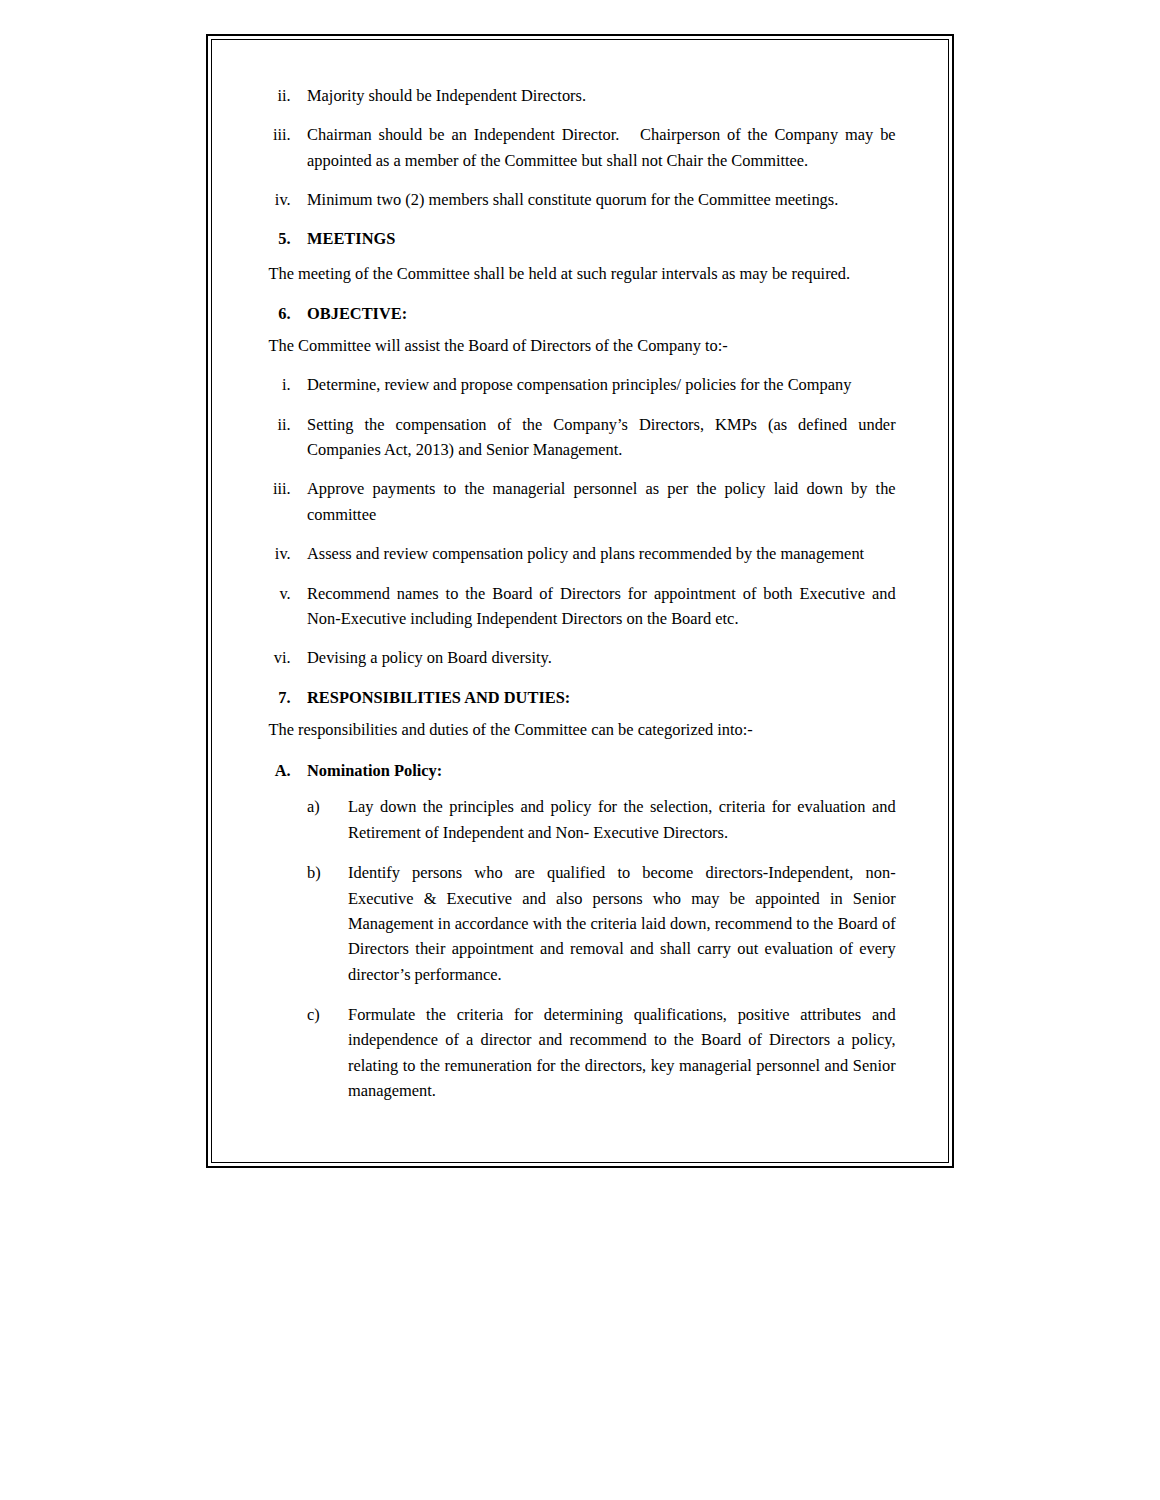ii. Majority should be Independent Directors.
iii. Chairman should be an Independent Director. Chairperson of the Company may be appointed as a member of the Committee but shall not Chair the Committee.
iv. Minimum two (2) members shall constitute quorum for the Committee meetings.
5. MEETINGS
The meeting of the Committee shall be held at such regular intervals as may be required.
6. OBJECTIVE:
The Committee will assist the Board of Directors of the Company to:-
i. Determine, review and propose compensation principles/ policies for the Company
ii. Setting the compensation of the Company’s Directors, KMPs (as defined under Companies Act, 2013) and Senior Management.
iii. Approve payments to the managerial personnel as per the policy laid down by the committee
iv. Assess and review compensation policy and plans recommended by the management
v. Recommend names to the Board of Directors for appointment of both Executive and Non-Executive including Independent Directors on the Board etc.
vi. Devising a policy on Board diversity.
7. RESPONSIBILITIES AND DUTIES:
The responsibilities and duties of the Committee can be categorized into:-
A. Nomination Policy:
a) Lay down the principles and policy for the selection, criteria for evaluation and Retirement of Independent and Non- Executive Directors.
b) Identify persons who are qualified to become directors-Independent, non-Executive & Executive and also persons who may be appointed in Senior Management in accordance with the criteria laid down, recommend to the Board of Directors their appointment and removal and shall carry out evaluation of every director’s performance.
c) Formulate the criteria for determining qualifications, positive attributes and independence of a director and recommend to the Board of Directors a policy, relating to the remuneration for the directors, key managerial personnel and Senior management.